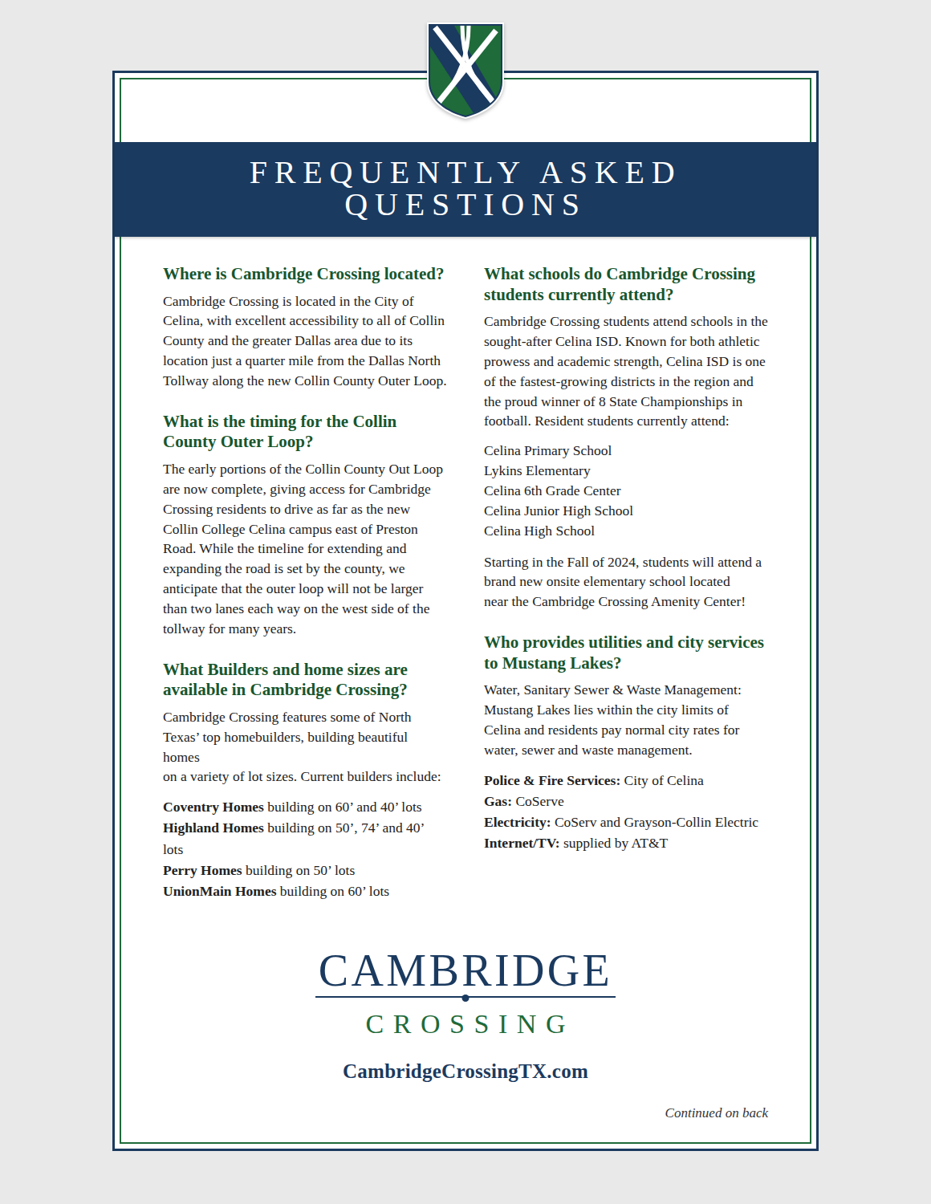Frequently Asked Questions
Where is Cambridge Crossing located?
Cambridge Crossing is located in the City of Celina, with excellent accessibility to all of Collin County and the greater Dallas area due to its location just a quarter mile from the Dallas North Tollway along the new Collin County Outer Loop.
What is the timing for the Collin
County Outer Loop?
The early portions of the Collin County Out Loop are now complete, giving access for Cambridge Crossing residents to drive as far as the new Collin College Celina campus east of Preston Road. While the timeline for extending and expanding the road is set by the county, we anticipate that the outer loop will not be larger than two lanes each way on the west side of the tollway for many years.
What Builders and home sizes are available in Cambridge Crossing?
Cambridge Crossing features some of North Texas’ top homebuilders, building beautiful homes
on a variety of lot sizes. Current builders include:
Coventry Homes building on 60’ and 40’ lots
Highland Homes building on 50’, 74’ and 40’ lots
Perry Homes building on 50’ lots
UnionMain Homes building on 60’ lots
What schools do Cambridge Crossing students currently attend?
Cambridge Crossing students attend schools in the sought-after Celina ISD. Known for both athletic prowess and academic strength, Celina ISD is one of the fastest-growing districts in the region and the proud winner of 8 State Championships in football. Resident students currently attend:
Celina Primary School
Lykins Elementary
Celina 6th Grade Center
Celina Junior High School
Celina High School
Starting in the Fall of 2024, students will attend a brand new onsite elementary school located
near the Cambridge Crossing Amenity Center!
Who provides utilities and city services to Mustang Lakes?
Water, Sanitary Sewer & Waste Management: Mustang Lakes lies within the city limits of Celina and residents pay normal city rates for water, sewer and waste management.
Police & Fire Services: City of Celina
Gas: CoServe
Electricity: CoServ and Grayson-Collin Electric
Internet/TV: supplied by AT&T
CAMBRIDGE
CROSSING
CambridgeCrossingTX.com
Continued on back